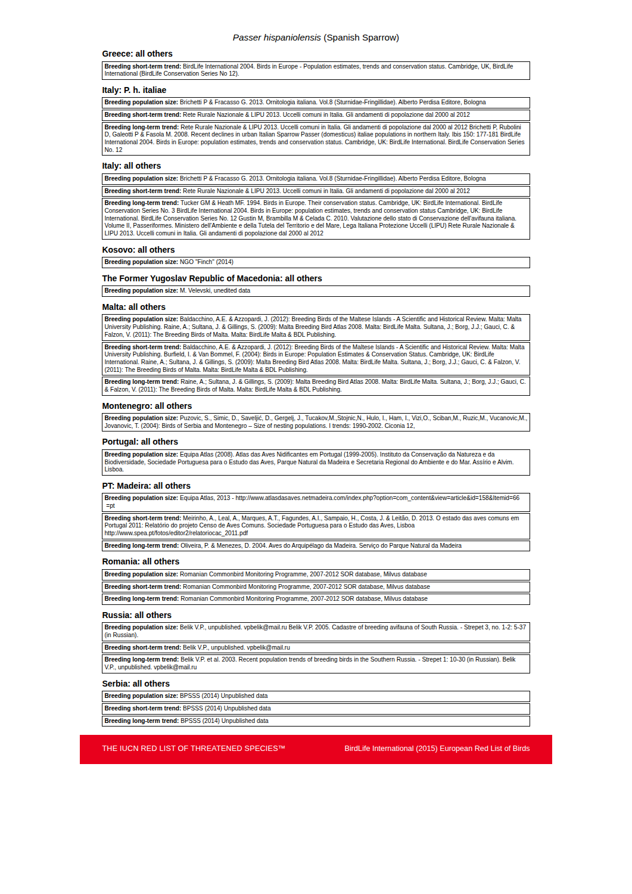Passer hispaniolensis (Spanish Sparrow)
Greece: all others
Breeding short-term trend: BirdLife International 2004. Birds in Europe - Population estimates, trends and conservation status. Cambridge, UK, BirdLife International (BirdLife Conservation Series No 12).
Italy: P. h. italiae
Breeding population size: Brichetti P & Fracasso G. 2013. Ornitologia italiana. Vol.8 (Sturnidae-Fringillidae). Alberto Perdisa Editore, Bologna
Breeding short-term trend: Rete Rurale Nazionale & LIPU 2013. Uccelli comuni in Italia. Gli andamenti di popolazione dal 2000 al 2012
Breeding long-term trend: Rete Rurale Nazionale & LIPU 2013. Uccelli comuni in Italia. Gli andamenti di popolazione dal 2000 al 2012 Brichetti P, Rubolini D, Galeotti P & Fasola M. 2008. Recent declines in urban Italian Sparrow Passer (domesticus) italiae populations in northern Italy. Ibis 150: 177-181 BirdLife International 2004. Birds in Europe: population estimates, trends and conservation status. Cambridge, UK: BirdLife International. BirdLife Conservation Series No. 12
Italy: all others
Breeding population size: Brichetti P & Fracasso G. 2013. Ornitologia italiana. Vol.8 (Sturnidae-Fringillidae). Alberto Perdisa Editore, Bologna
Breeding short-term trend: Rete Rurale Nazionale & LIPU 2013. Uccelli comuni in Italia. Gli andamenti di popolazione dal 2000 al 2012
Breeding long-term trend: Tucker GM & Heath MF. 1994. Birds in Europe. Their conservation status. Cambridge, UK: BirdLife International. BirdLife Conservation Series No. 3 BirdLife International 2004. Birds in Europe: population estimates, trends and conservation status Cambridge, UK: BirdLife International. BirdLife Conservation Series No. 12 Gustin M, Brambilla M & Celada C. 2010. Valutazione dello stato di Conservazione dell'avifauna italiana. Volume II, Passeriformes. Ministero dell'Ambiente e della Tutela del Territorio e del Mare, Lega Italiana Protezione Uccelli (LIPU) Rete Rurale Nazionale & LIPU 2013. Uccelli comuni in Italia. Gli andamenti di popolazione dal 2000 al 2012
Kosovo: all others
Breeding population size: NGO "Finch" (2014)
The Former Yugoslav Republic of Macedonia: all others
Breeding population size: M. Velevski, unedited data
Malta: all others
Breeding population size: Baldacchino, A.E. & Azzopardi, J. (2012): Breeding Birds of the Maltese Islands - A Scientific and Historical Review. Malta: Malta University Publishing. Raine, A.; Sultana, J. & Gillings, S. (2009): Malta Breeding Bird Atlas 2008. Malta: BirdLife Malta. Sultana, J.; Borg, J.J.; Gauci, C. & Falzon, V. (2011): The Breeding Birds of Malta. Malta: BirdLife Malta & BDL Publishing.
Breeding short-term trend: Baldacchino, A.E. & Azzopardi, J. (2012): Breeding Birds of the Maltese Islands - A Scientific and Historical Review. Malta: Malta University Publishing. Burfield, I. & Van Bommel, F. (2004): Birds in Europe: Population Estimates & Conservation Status. Cambridge, UK: BirdLife International. Raine, A.; Sultana, J. & Gillings, S. (2009): Malta Breeding Bird Atlas 2008. Malta: BirdLife Malta. Sultana, J.; Borg, J.J.; Gauci, C. & Falzon, V. (2011): The Breeding Birds of Malta. Malta: BirdLife Malta & BDL Publishing.
Breeding long-term trend: Raine, A.; Sultana, J. & Gillings, S. (2009): Malta Breeding Bird Atlas 2008. Malta: BirdLife Malta. Sultana, J.; Borg, J.J.; Gauci, C. & Falzon, V. (2011): The Breeding Birds of Malta. Malta: BirdLife Malta & BDL Publishing.
Montenegro: all others
Breeding population size: Puzovic, S., Simic, D., Saveljić, D., Gergelj, J., Tucakov,M.,Stojnic,N., Hulo, I., Ham, I., Vizi,O., Sciban,M., Ruzic,M., Vucanovic,M., Jovanovic, T. (2004): Birds of Serbia and Montenegro – Size of nesting populations. I trends: 1990-2002. Ciconia 12,
Portugal: all others
Breeding population size: Equipa Atlas (2008). Atlas das Aves Nidificantes em Portugal (1999-2005). Instituto da Conservação da Natureza e da Biodiversidade, Sociedade Portuguesa para o Estudo das Aves, Parque Natural da Madeira e Secretaria Regional do Ambiente e do Mar. Assírio e Alvim. Lisboa.
PT: Madeira: all others
Breeding population size: Equipa Atlas, 2013 - http://www.atlasdasaves.netmadeira.com/index.php?option=com_content&view=article&id=158&Itemid=66 =pt
Breeding short-term trend: Meirinho, A., Leal, A., Marques, A.T., Fagundes, A.I., Sampaio, H., Costa, J. & Leitão, D. 2013. O estado das aves comuns em Portugal 2011: Relatório do projeto Censo de Aves Comuns. Sociedade Portuguesa para o Estudo das Aves, Lisboa http://www.spea.pt/fotos/editor2/relatoriocac_2011.pdf
Breeding long-term trend: Oliveira, P. & Menezes, D. 2004. Aves do Arquipélago da Madeira. Serviço do Parque Natural da Madeira
Romania: all others
Breeding population size: Romanian Commonbird Monitoring Programme, 2007-2012 SOR database, Milvus database
Breeding short-term trend: Romanian Commonbird Monitoring Programme, 2007-2012 SOR database, Milvus database
Breeding long-term trend: Romanian Commonbird Monitoring Programme, 2007-2012 SOR database, Milvus database
Russia: all others
Breeding population size: Belik V.P., unpublished. vpbelik@mail.ru Belik V.P. 2005. Cadastre of breeding avifauna of South Russia. - Strepet 3, no. 1-2: 5-37 (in Russian).
Breeding short-term trend: Belik V.P., unpublished. vpbelik@mail.ru
Breeding long-term trend: Belik V.P. et al. 2003. Recent population trends of breeding birds in the Southern Russia. - Strepet 1: 10-30 (in Russian). Belik V.P., unpublished. vpbelik@mail.ru
Serbia: all others
Breeding population size: BPSSS (2014) Unpublished data
Breeding short-term trend: BPSSS (2014) Unpublished data
Breeding long-term trend: BPSSS (2014) Unpublished data
THE IUCN RED LIST OF THREATENED SPECIES™
BirdLife International (2015) European Red List of Birds